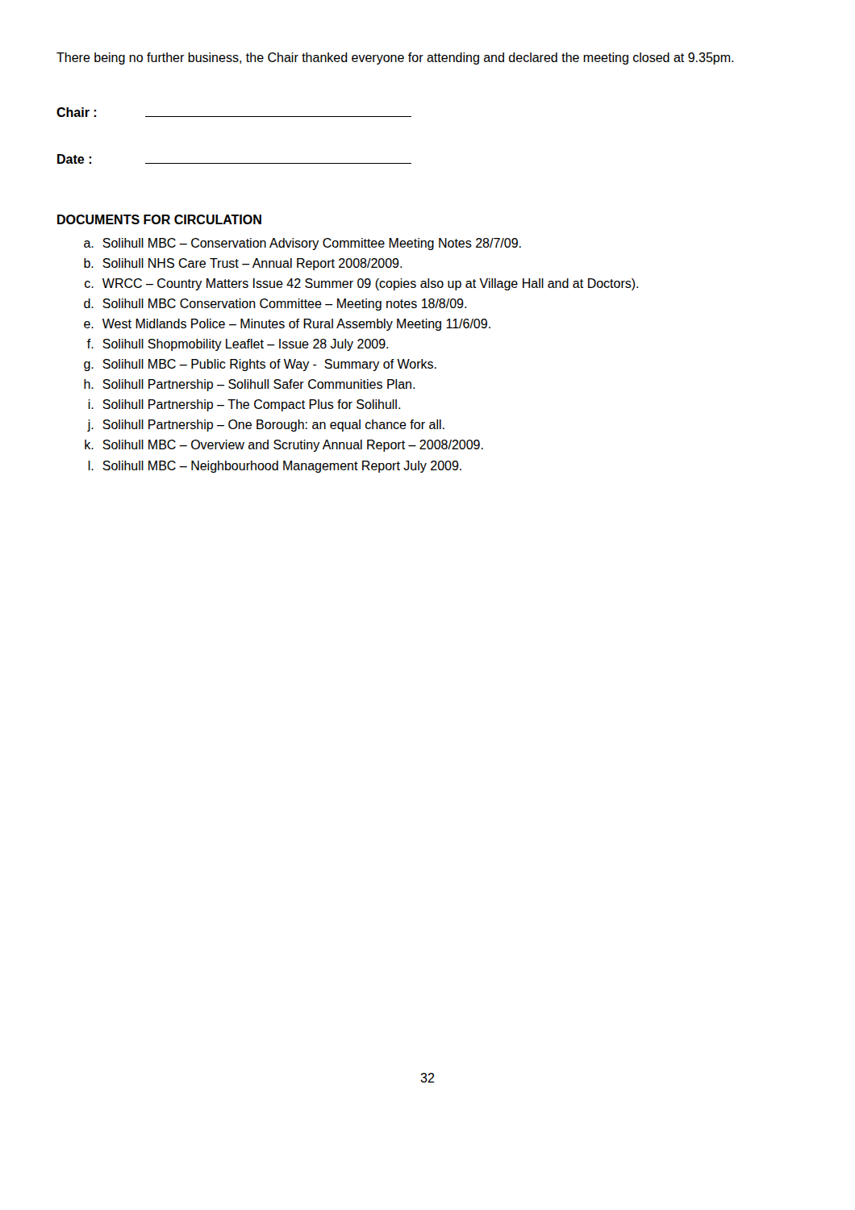There being no further business, the Chair thanked everyone for attending and declared the meeting closed at 9.35pm.
Chair :
Date :
Documents for Circulation
Solihull MBC – Conservation Advisory Committee Meeting Notes 28/7/09.
Solihull NHS Care Trust – Annual Report 2008/2009.
WRCC – Country Matters Issue 42 Summer 09 (copies also up at Village Hall and at Doctors).
Solihull MBC Conservation Committee – Meeting notes 18/8/09.
West Midlands Police – Minutes of Rural Assembly Meeting 11/6/09.
Solihull Shopmobility Leaflet – Issue 28 July 2009.
Solihull MBC – Public Rights of Way - Summary of Works.
Solihull Partnership – Solihull Safer Communities Plan.
Solihull Partnership – The Compact Plus for Solihull.
Solihull Partnership – One Borough: an equal chance for all.
Solihull MBC – Overview and Scrutiny Annual Report – 2008/2009.
Solihull MBC – Neighbourhood Management Report July 2009.
32